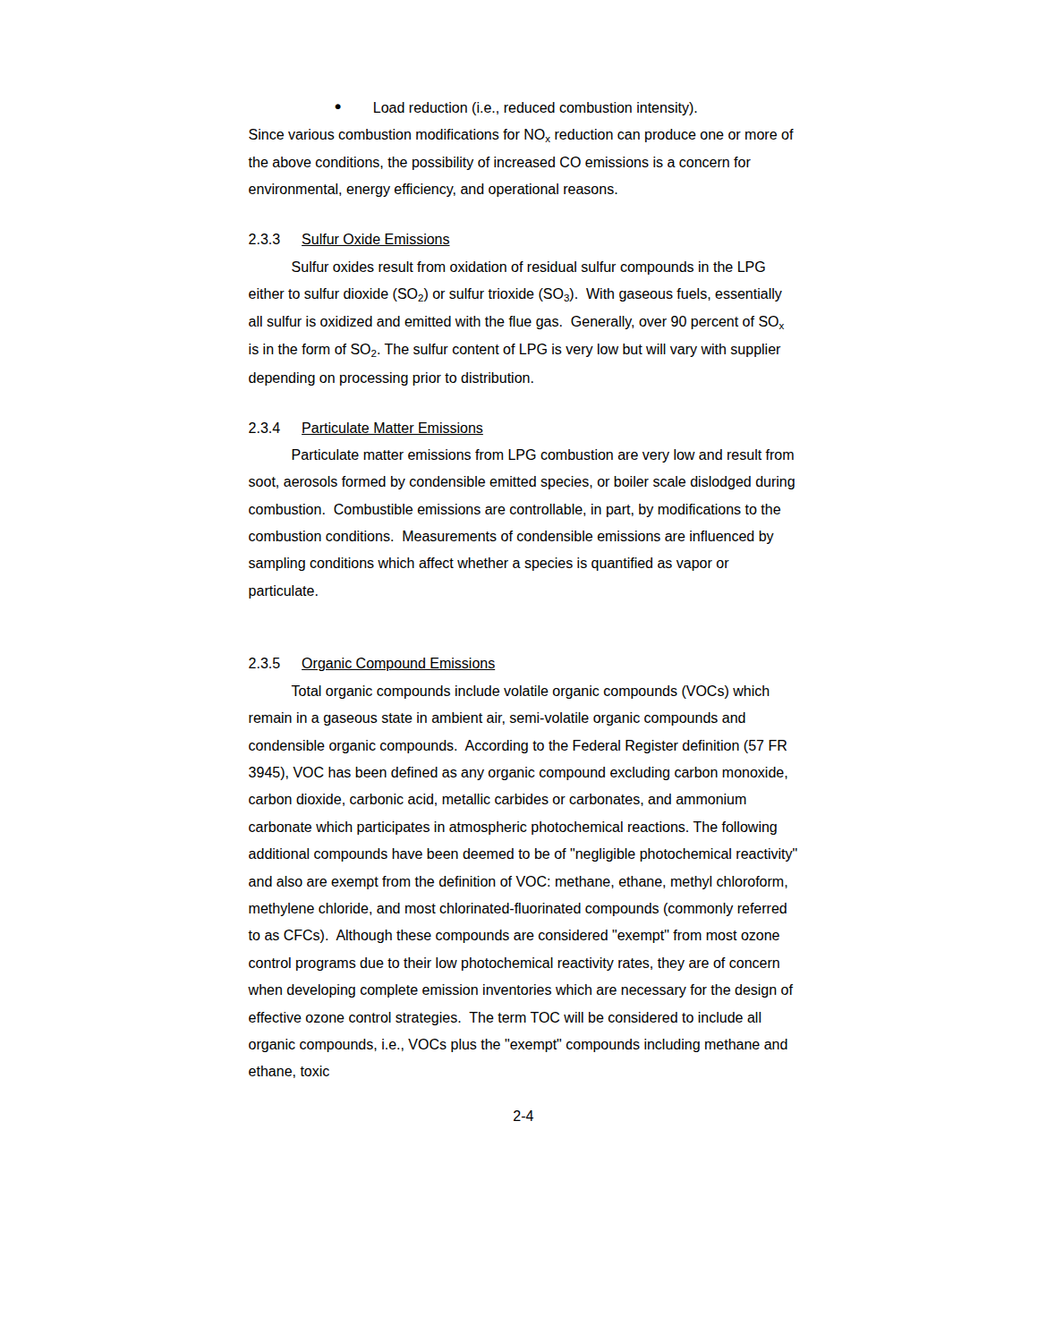Load reduction (i.e., reduced combustion intensity).
Since various combustion modifications for NOx reduction can produce one or more of the above conditions, the possibility of increased CO emissions is a concern for environmental, energy efficiency, and operational reasons.
2.3.3 Sulfur Oxide Emissions
Sulfur oxides result from oxidation of residual sulfur compounds in the LPG either to sulfur dioxide (SO2) or sulfur trioxide (SO3). With gaseous fuels, essentially all sulfur is oxidized and emitted with the flue gas. Generally, over 90 percent of SOx is in the form of SO2. The sulfur content of LPG is very low but will vary with supplier depending on processing prior to distribution.
2.3.4 Particulate Matter Emissions
Particulate matter emissions from LPG combustion are very low and result from soot, aerosols formed by condensible emitted species, or boiler scale dislodged during combustion. Combustible emissions are controllable, in part, by modifications to the combustion conditions. Measurements of condensible emissions are influenced by sampling conditions which affect whether a species is quantified as vapor or particulate.
2.3.5 Organic Compound Emissions
Total organic compounds include volatile organic compounds (VOCs) which remain in a gaseous state in ambient air, semi-volatile organic compounds and condensible organic compounds. According to the Federal Register definition (57 FR 3945), VOC has been defined as any organic compound excluding carbon monoxide, carbon dioxide, carbonic acid, metallic carbides or carbonates, and ammonium carbonate which participates in atmospheric photochemical reactions. The following additional compounds have been deemed to be of "negligible photochemical reactivity" and also are exempt from the definition of VOC: methane, ethane, methyl chloroform, methylene chloride, and most chlorinated-fluorinated compounds (commonly referred to as CFCs). Although these compounds are considered "exempt" from most ozone control programs due to their low photochemical reactivity rates, they are of concern when developing complete emission inventories which are necessary for the design of effective ozone control strategies. The term TOC will be considered to include all organic compounds, i.e., VOCs plus the "exempt" compounds including methane and ethane, toxic
2-4